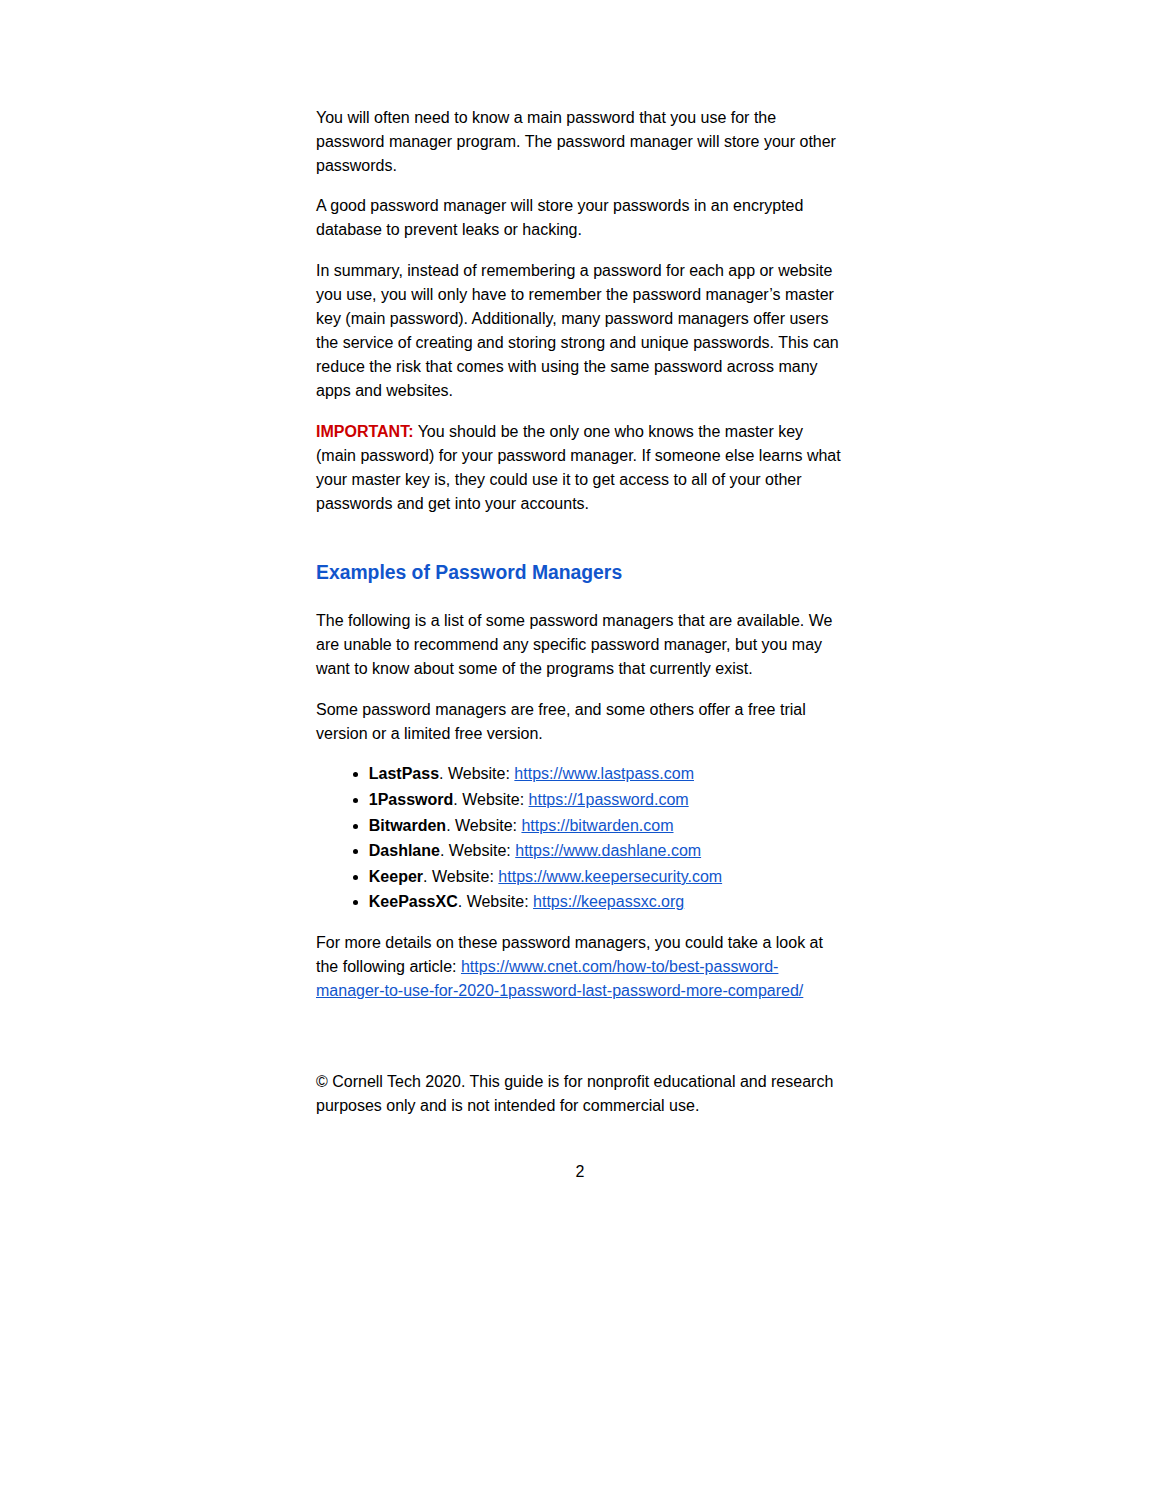You will often need to know a main password that you use for the password manager program. The password manager will store your other passwords.
A good password manager will store your passwords in an encrypted database to prevent leaks or hacking.
In summary, instead of remembering a password for each app or website you use, you will only have to remember the password manager’s master key (main password). Additionally, many password managers offer users the service of creating and storing strong and unique passwords. This can reduce the risk that comes with using the same password across many apps and websites.
IMPORTANT: You should be the only one who knows the master key (main password) for your password manager. If someone else learns what your master key is, they could use it to get access to all of your other passwords and get into your accounts.
Examples of Password Managers
The following is a list of some password managers that are available. We are unable to recommend any specific password manager, but you may want to know about some of the programs that currently exist.
Some password managers are free, and some others offer a free trial version or a limited free version.
LastPass. Website: https://www.lastpass.com
1Password. Website: https://1password.com
Bitwarden. Website: https://bitwarden.com
Dashlane. Website: https://www.dashlane.com
Keeper. Website: https://www.keepersecurity.com
KeePassXC. Website: https://keepassxc.org
For more details on these password managers, you could take a look at the following article: https://www.cnet.com/how-to/best-password-manager-to-use-for-2020-1password-last-password-more-compared/
© Cornell Tech 2020. This guide is for nonprofit educational and research purposes only and is not intended for commercial use.
2